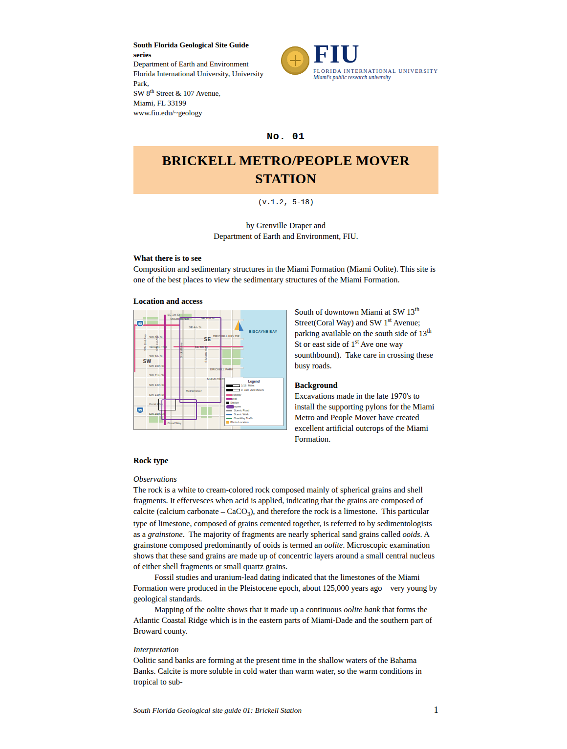South Florida Geological Site Guide series
Department of Earth and Environment
Florida International University, University Park,
SW 8th Street & 107 Avenue,
Miami, FL 33199
www.fiu.edu/~geology
FIU FLORIDA INTERNATIONAL UNIVERSITY Miami's public research university
No. 01
BRICKELL METRO/PEOPLE MOVER STATION
(v.1.2, 5-18)
by Grenville Draper and
Department of Earth and Environment, FIU.
What there is to see
Composition and sedimentary structures in the Miami Formation (Miami Oolite). This site is one of the best places to view the sedimentary structures of the Miami Formation.
Location and access
BISCAYNE BAY
95
95
SW
SE
SE 1st St
SE 2nd St
SE 4th St
SW 6th St
Tamiami Trail
SE 8th St
SW 9th St
SW 10th St
SW 11th St
SW 12th St
SW 13th St
Coral Way
SW 15th Rd
SW 2nd Ave
SW 1st Ave
Brickell Ave
S Miami Ave
MIAMI RIVER
BRICKELL KEY DR
BRICKELL PARK
MIAMI CIRCLE
Metromover
Coral Way
Legend
1/16 Miles
0 100 200 Meters
Expressway
Metrorail
Station
Metromover
Scenic Road
Scenic Walk
One-Way Traffic
Photo Location
South of downtown Miami at SW 13th Street(Coral Way) and SW 1st Avenue; parking available on the south side of 13th St or east side of 1st Ave one way sounthbound). Take care in crossing these busy roads.
Background
Excavations made in the late 1970's to install the supporting pylons for the Miami Metro and People Mover have created excellent artificial outcrops of the Miami Formation.
Rock type
Observations
The rock is a white to cream-colored rock composed mainly of spherical grains and shell fragments. It effervesces when acid is applied, indicating that the grains are composed of calcite (calcium carbonate – CaCO3), and therefore the rock is a limestone. This particular type of limestone, composed of grains cemented together, is referred to by sedimentologists as a grainstone. The majority of fragments are nearly spherical sand grains called ooids. A grainstone composed predominantly of ooids is termed an oolite. Microscopic examination shows that these sand grains are made up of concentric layers around a small central nucleus of either shell fragments or small quartz grains.
Fossil studies and uranium-lead dating indicated that the limestones of the Miami Formation were produced in the Pleistocene epoch, about 125,000 years ago – very young by geological standards.
Mapping of the oolite shows that it made up a continuous oolite bank that forms the Atlantic Coastal Ridge which is in the eastern parts of Miami-Dade and the southern part of Broward county.
Interpretation
Oolitic sand banks are forming at the present time in the shallow waters of the Bahama Banks. Calcite is more soluble in cold water than warm water, so the warm conditions in tropical to sub-
South Florida Geological site guide 01: Brickell Station
1